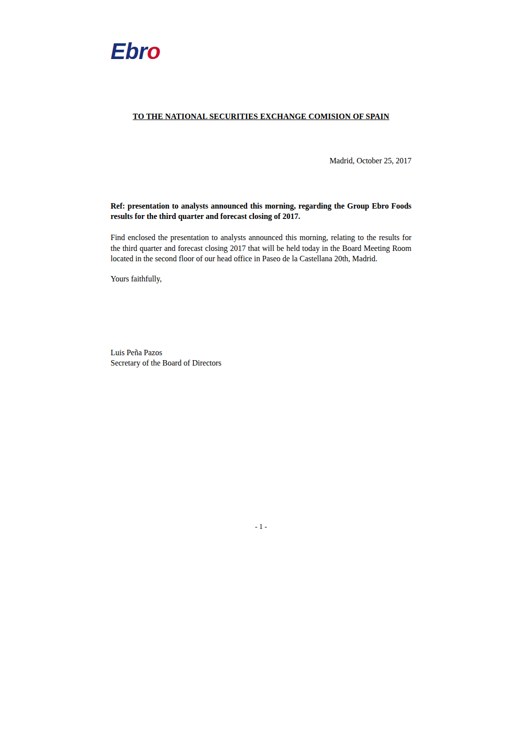Ebro
TO THE NATIONAL SECURITIES EXCHANGE COMISION OF SPAIN
Madrid, October 25, 2017
Ref: presentation to analysts announced this morning, regarding the Group Ebro Foods results for the third quarter and forecast closing of 2017.
Find enclosed the presentation to analysts announced this morning, relating to the results for the third quarter and forecast closing 2017 that will be held today in the Board Meeting Room located in the second floor of our head office in Paseo de la Castellana 20th, Madrid.
Yours faithfully,
Luis Peña Pazos
Secretary of the Board of Directors
- 1 -